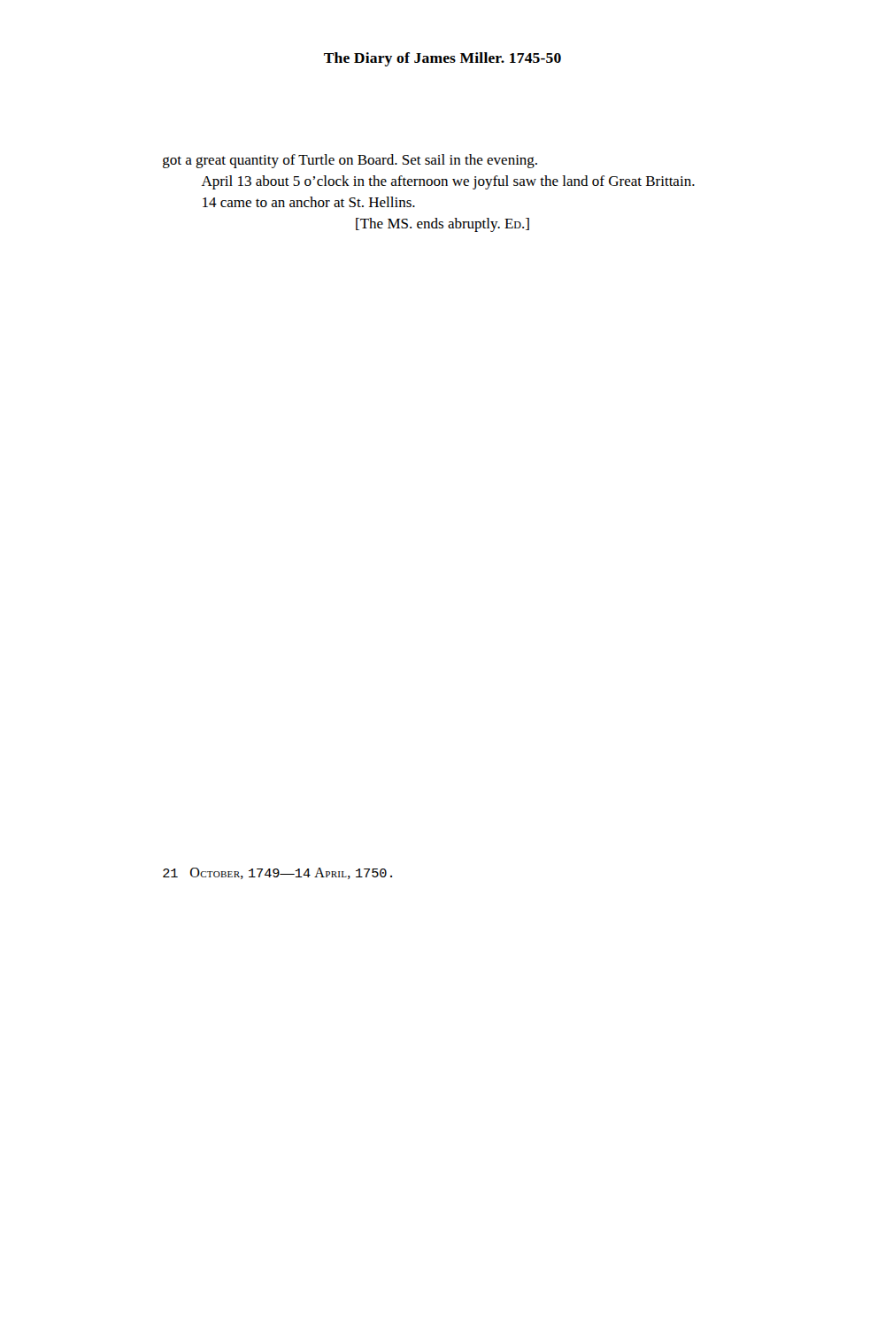The Diary of James Miller. 1745-50
got a great quantity of Turtle on Board. Set sail in the evening.
April 13 about 5 o’clock in the afternoon we joyful saw the land of Great Brittain.
14 came to an anchor at St. Hellins.
[The MS. ends abruptly. Ed.]
21 October, 1749—14 April, 1750.